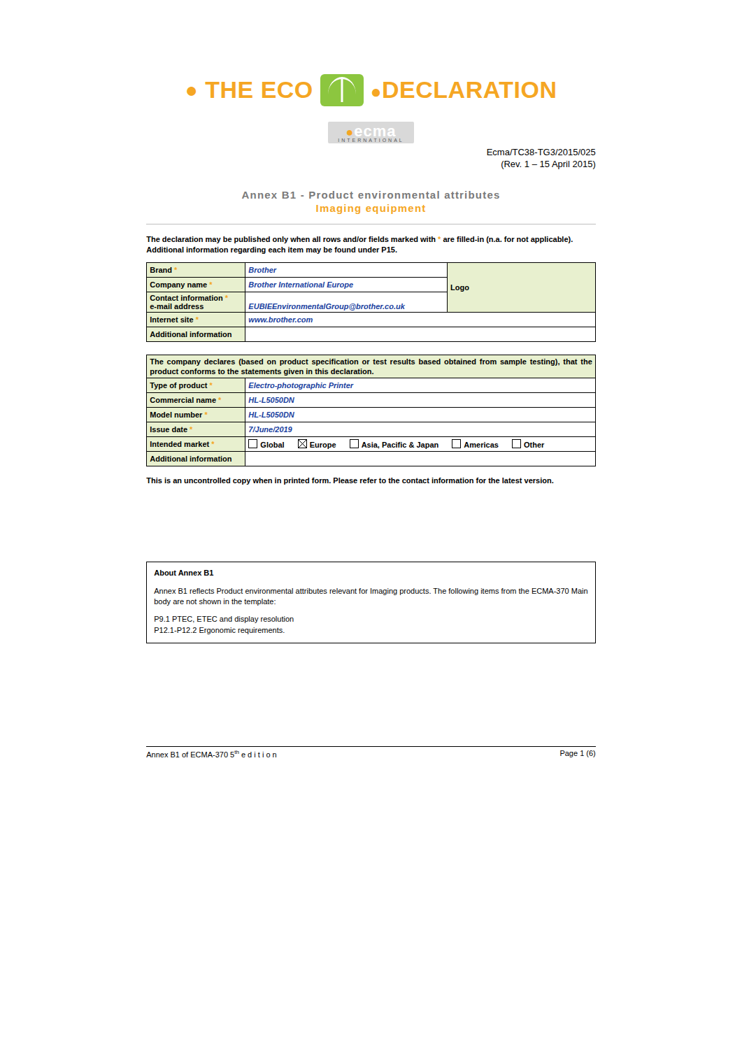●THE ECO ●DECLARATION
●ecma
INTERNATIONAL
Ecma/TC38-TG3/2015/025
(Rev. 1 – 15 April 2015)
Annex B1 - Product environmental attributes Imaging equipment
The declaration may be published only when all rows and/or fields marked with * are filled-in (n.a. for not applicable).
Additional information regarding each item may be found under P15.
| Brand * | Brother | Logo |
| Company name * | Brother International Europe |
| Contact information * e-mail address | EUBIEEnvironmentalGroup@brother.co.uk |
| Internet site * | www.brother.com |
| Additional information | |
| The company declares (based on product specification or test results based obtained from sample testing), that the product conforms to the statements given in this declaration. |
| Type of product * | Electro-photographic Printer |
| Commercial name * | HL-L5050DN |
| Model number * | HL-L5050DN |
| Issue date * | 7/June/2019 |
| Intended market * | Global Europe Asia, Pacific & Japan Americas Other |
| Additional information | |
This is an uncontrolled copy when in printed form. Please refer to the contact information for the latest version.
About Annex B1
Annex B1 reflects Product environmental attributes relevant for Imaging products. The following items from the ECMA-370 Main body are not shown in the template:
P9.1 PTEC, ETEC and display resolution
P12.1-P12.2 Ergonomic requirements.
Annex B1 of ECMA-370 5th e d i t i o n
Page 1 (6)